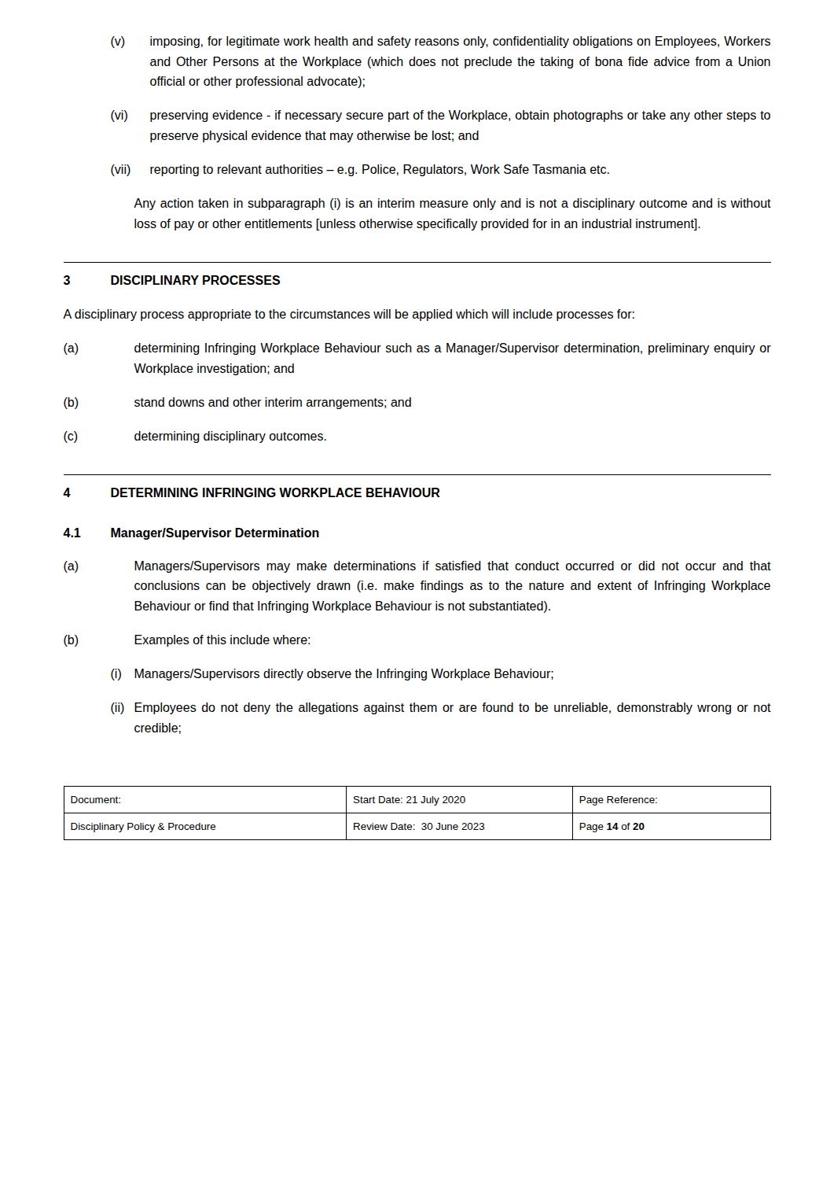(v)
imposing, for legitimate work health and safety reasons only, confidentiality obligations on Employees, Workers and Other Persons at the Workplace (which does not preclude the taking of bona fide advice from a Union official or other professional advocate);
(vi)
preserving evidence - if necessary secure part of the Workplace, obtain photographs or take any other steps to preserve physical evidence that may otherwise be lost; and
(vii)
reporting to relevant authorities – e.g. Police, Regulators, Work Safe Tasmania etc.
Any action taken in subparagraph (i) is an interim measure only and is not a disciplinary outcome and is without loss of pay or other entitlements [unless otherwise specifically provided for in an industrial instrument].
3 DISCIPLINARY PROCESSES
A disciplinary process appropriate to the circumstances will be applied which will include processes for:
(a)
determining Infringing Workplace Behaviour such as a Manager/Supervisor determination, preliminary enquiry or Workplace investigation; and
(b)
stand downs and other interim arrangements; and
(c)
determining disciplinary outcomes.
4 DETERMINING INFRINGING WORKPLACE BEHAVIOUR
4.1 Manager/Supervisor Determination
(a)
Managers/Supervisors may make determinations if satisfied that conduct occurred or did not occur and that conclusions can be objectively drawn (i.e. make findings as to the nature and extent of Infringing Workplace Behaviour or find that Infringing Workplace Behaviour is not substantiated).
(b)
Examples of this include where:
(i)
Managers/Supervisors directly observe the Infringing Workplace Behaviour;
(ii)
Employees do not deny the allegations against them or are found to be unreliable, demonstrably wrong or not credible;
| Document: | Start Date: 21 July 2020 | Page Reference: |
| Disciplinary Policy & Procedure | Review Date: 30 June 2023 | Page 14 of 20 |